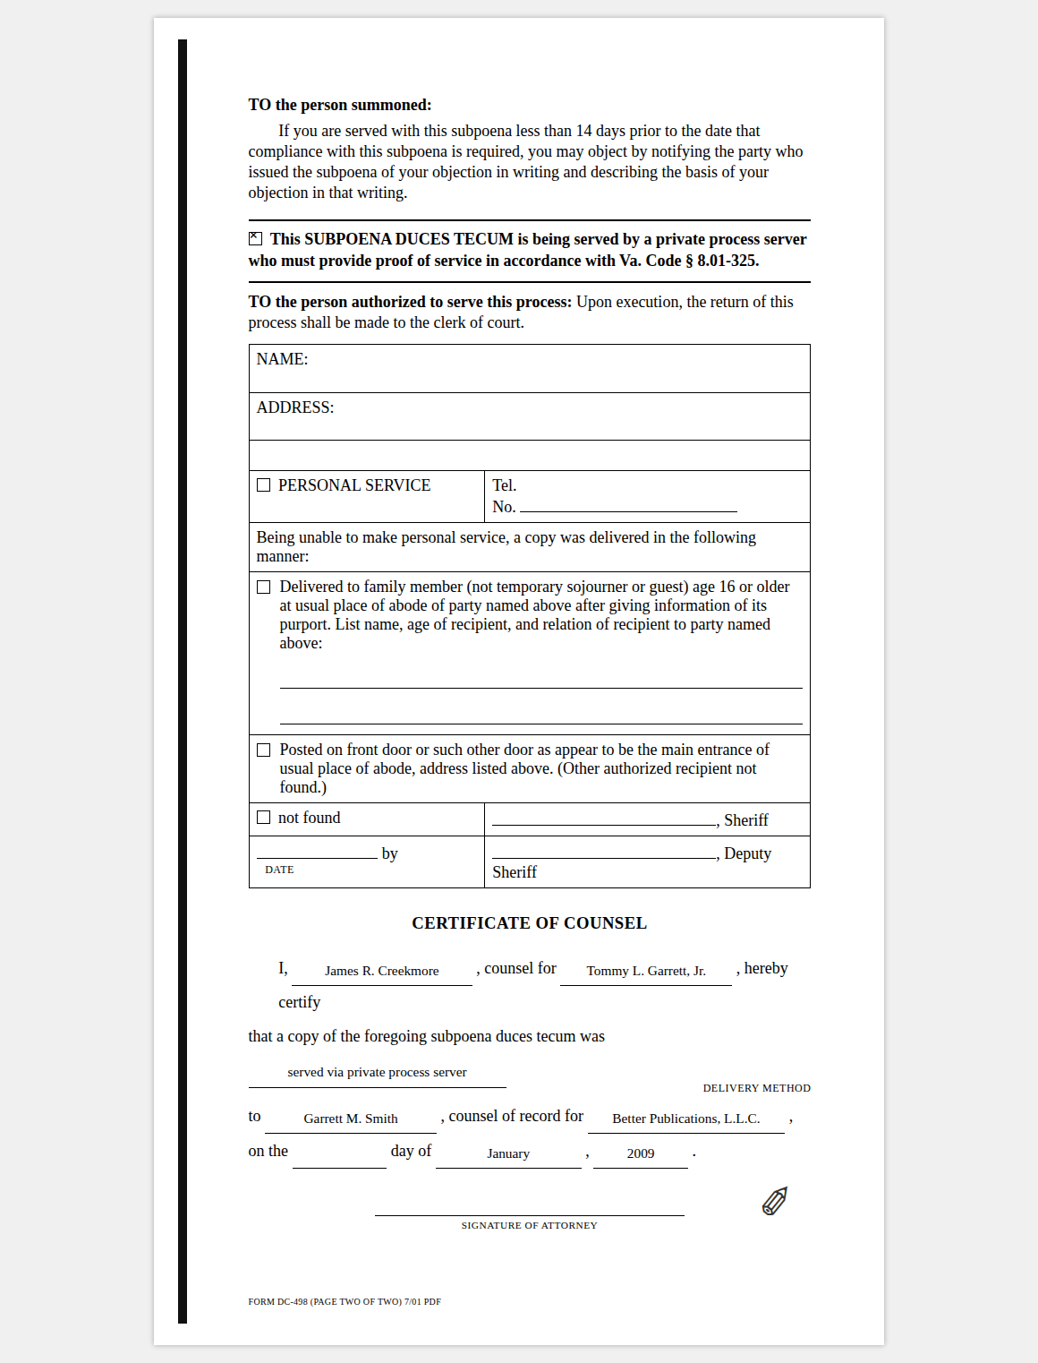TO the person summoned:
If you are served with this subpoena less than 14 days prior to the date that compliance with this subpoena is required, you may object by notifying the party who issued the subpoena of your objection in writing and describing the basis of your objection in that writing.
This SUBPOENA DUCES TECUM is being served by a private process server who must provide proof of service in accordance with Va. Code § 8.01-325.
TO the person authorized to serve this process: Upon execution, the return of this process shall be made to the clerk of court.
| NAME: |
| ADDRESS: |
| PERSONAL SERVICE | Tel. No. |
| Being unable to make personal service, a copy was delivered in the following manner: |
| Delivered to family member (not temporary sojourner or guest) age 16 or older at usual place of abode of party named above after giving information of its purport. List name, age of recipient, and relation of recipient to party named above: |
| Posted on front door or such other door as appear to be the main entrance of usual place of abode, address listed above. (Other authorized recipient not found.) |
| not found | , Sheriff |
| by DATE | , Deputy Sheriff |
CERTIFICATE OF COUNSEL
I, James R. Creekmore , counsel for Tommy L. Garrett, Jr. , hereby certify
that a copy of the foregoing subpoena duces tecum was served via private process server
DELIVERY METHOD
to Garrett M. Smith , counsel of record for Better Publications, L.L.C. ,
on the day of January , 2009 .
 
✐
SIGNATURE OF ATTORNEY
FORM DC-498 (PAGE TWO OF TWO) 7/01 PDF